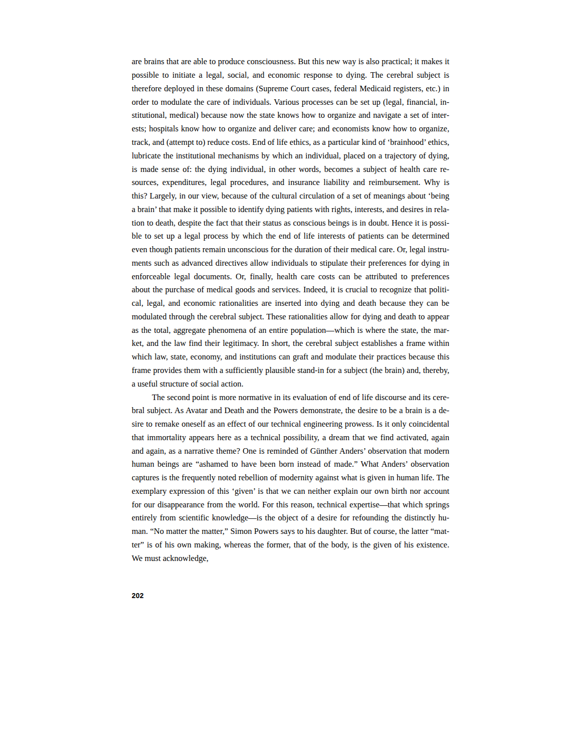are brains that are able to produce consciousness. But this new way is also practical; it makes it possible to initiate a legal, social, and economic response to dying. The cerebral subject is therefore deployed in these domains (Supreme Court cases, federal Medicaid registers, etc.) in order to modulate the care of individuals. Various processes can be set up (legal, financial, institutional, medical) because now the state knows how to organize and navigate a set of interests; hospitals know how to organize and deliver care; and economists know how to organize, track, and (attempt to) reduce costs. End of life ethics, as a particular kind of ‘brainhood’ ethics, lubricate the institutional mechanisms by which an individual, placed on a trajectory of dying, is made sense of: the dying individual, in other words, becomes a subject of health care resources, expenditures, legal procedures, and insurance liability and reimbursement. Why is this? Largely, in our view, because of the cultural circulation of a set of meanings about ‘being a brain’ that make it possible to identify dying patients with rights, interests, and desires in relation to death, despite the fact that their status as conscious beings is in doubt. Hence it is possible to set up a legal process by which the end of life interests of patients can be determined even though patients remain unconscious for the duration of their medical care. Or, legal instruments such as advanced directives allow individuals to stipulate their preferences for dying in enforceable legal documents. Or, finally, health care costs can be attributed to preferences about the purchase of medical goods and services. Indeed, it is crucial to recognize that political, legal, and economic rationalities are inserted into dying and death because they can be modulated through the cerebral subject. These rationalities allow for dying and death to appear as the total, aggregate phenomena of an entire population—which is where the state, the market, and the law find their legitimacy. In short, the cerebral subject establishes a frame within which law, state, economy, and institutions can graft and modulate their practices because this frame provides them with a sufficiently plausible stand-in for a subject (the brain) and, thereby, a useful structure of social action.
The second point is more normative in its evaluation of end of life discourse and its cerebral subject. As Avatar and Death and the Powers demonstrate, the desire to be a brain is a desire to remake oneself as an effect of our technical engineering prowess. Is it only coincidental that immortality appears here as a technical possibility, a dream that we find activated, again and again, as a narrative theme? One is reminded of Günther Anders’ observation that modern human beings are “ashamed to have been born instead of made.” What Anders’ observation captures is the frequently noted rebellion of modernity against what is given in human life. The exemplary expression of this ‘given’ is that we can neither explain our own birth nor account for our disappearance from the world. For this reason, technical expertise—that which springs entirely from scientific knowledge—is the object of a desire for refounding the distinctly human. “No matter the matter,” Simon Powers says to his daughter. But of course, the latter “matter” is of his own making, whereas the former, that of the body, is the given of his existence. We must acknowledge,
202